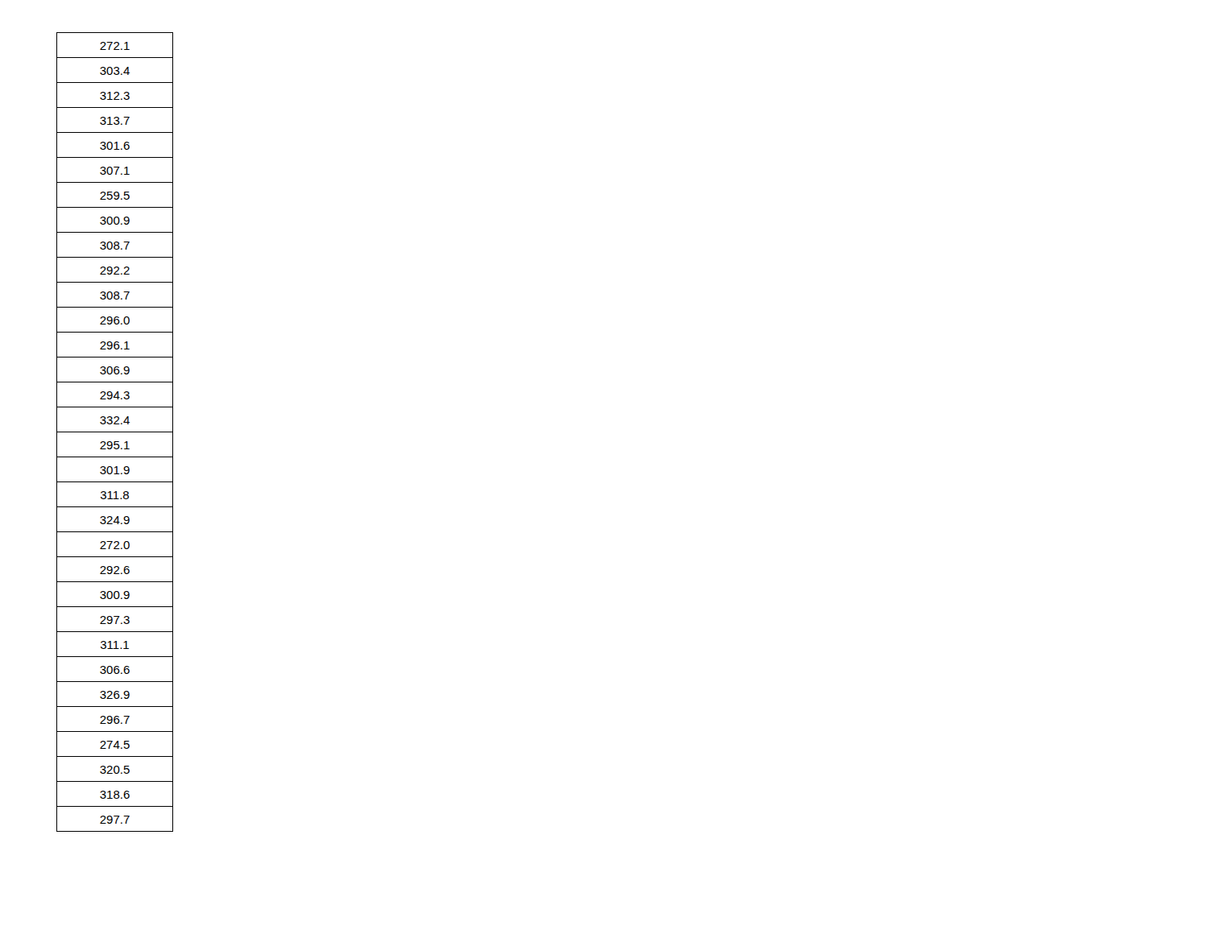| 272.1 |
| 303.4 |
| 312.3 |
| 313.7 |
| 301.6 |
| 307.1 |
| 259.5 |
| 300.9 |
| 308.7 |
| 292.2 |
| 308.7 |
| 296.0 |
| 296.1 |
| 306.9 |
| 294.3 |
| 332.4 |
| 295.1 |
| 301.9 |
| 311.8 |
| 324.9 |
| 272.0 |
| 292.6 |
| 300.9 |
| 297.3 |
| 311.1 |
| 306.6 |
| 326.9 |
| 296.7 |
| 274.5 |
| 320.5 |
| 318.6 |
| 297.7 |